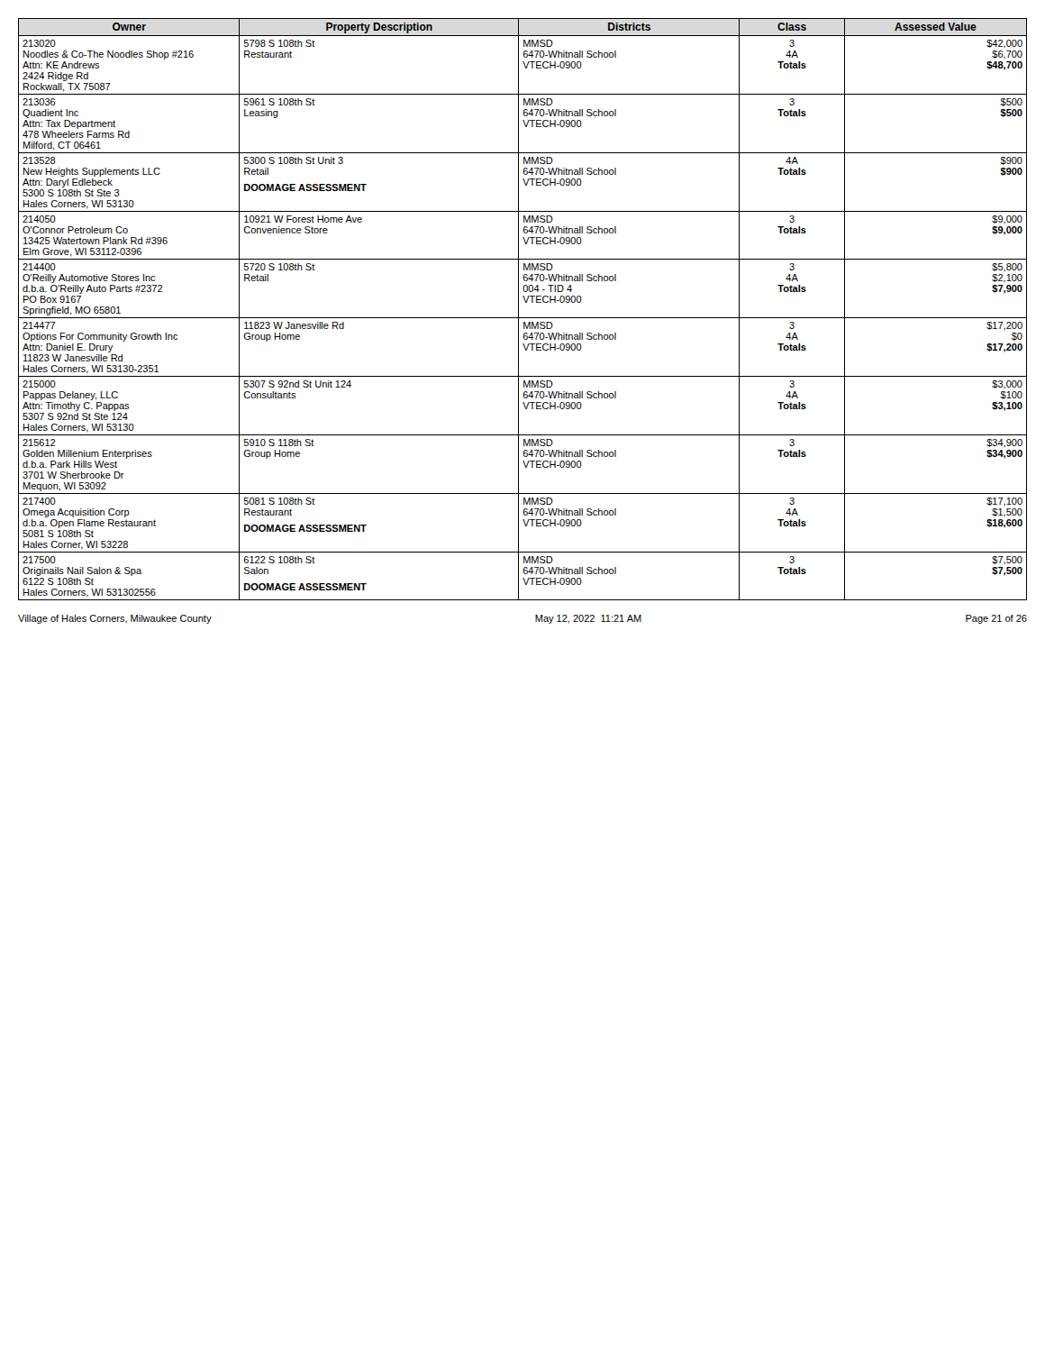| Owner | Property Description | Districts | Class | Assessed Value |
| --- | --- | --- | --- | --- |
| 213020 Noodles & Co-The Noodles Shop #216 Attn: KE Andrews 2424 Ridge Rd Rockwall, TX 75087 | 5798 S 108th St Restaurant | MMSD 6470-Whitnall School VTECH-0900 | 3 4A Totals | $42,000 $6,700 $48,700 |
| 213036 Quadient Inc Attn: Tax Department 478 Wheelers Farms Rd Milford, CT 06461 | 5961 S 108th St Leasing | MMSD 6470-Whitnall School VTECH-0900 | 3 Totals | $500 $500 |
| 213528 New Heights Supplements LLC Attn: Daryl Edlebeck 5300 S 108th St Ste 3 Hales Corners, WI 53130 | 5300 S 108th St Unit 3 Retail DOOMAGE ASSESSMENT | MMSD 6470-Whitnall School VTECH-0900 | 4A Totals | $900 $900 |
| 214050 O'Connor Petroleum Co 13425 Watertown Plank Rd #396 Elm Grove, WI 53112-0396 | 10921 W Forest Home Ave Convenience Store | MMSD 6470-Whitnall School VTECH-0900 | 3 Totals | $9,000 $9,000 |
| 214400 O'Reilly Automotive Stores Inc d.b.a. O'Reilly Auto Parts #2372 PO Box 9167 Springfield, MO 65801 | 5720 S 108th St Retail | MMSD 6470-Whitnall School 004 - TID 4 VTECH-0900 | 3 4A Totals | $5,800 $2,100 $7,900 |
| 214477 Options For Community Growth Inc Attn: Daniel E. Drury 11823 W Janesville Rd Hales Corners, WI 53130-2351 | 11823 W Janesville Rd Group Home | MMSD 6470-Whitnall School VTECH-0900 | 3 4A Totals | $17,200 $0 $17,200 |
| 215000 Pappas Delaney, LLC Attn: Timothy C. Pappas 5307 S 92nd St Ste 124 Hales Corners, WI 53130 | 5307 S 92nd St Unit 124 Consultants | MMSD 6470-Whitnall School VTECH-0900 | 3 4A Totals | $3,000 $100 $3,100 |
| 215612 Golden Millenium Enterprises d.b.a. Park Hills West 3701 W Sherbrooke Dr Mequon, WI 53092 | 5910 S 118th St Group Home | MMSD 6470-Whitnall School VTECH-0900 | 3 Totals | $34,900 $34,900 |
| 217400 Omega Acquisition Corp d.b.a. Open Flame Restaurant 5081 S 108th St Hales Corner, WI 53228 | 5081 S 108th St Restaurant DOOMAGE ASSESSMENT | MMSD 6470-Whitnall School VTECH-0900 | 3 4A Totals | $17,100 $1,500 $18,600 |
| 217500 Originails Nail Salon & Spa 6122 S 108th St Hales Corners, WI 531302556 | 6122 S 108th St Salon DOOMAGE ASSESSMENT | MMSD 6470-Whitnall School VTECH-0900 | 3 Totals | $7,500 $7,500 |
Village of Hales Corners, Milwaukee County
May 12, 2022 11:21 AM
Page 21 of 26